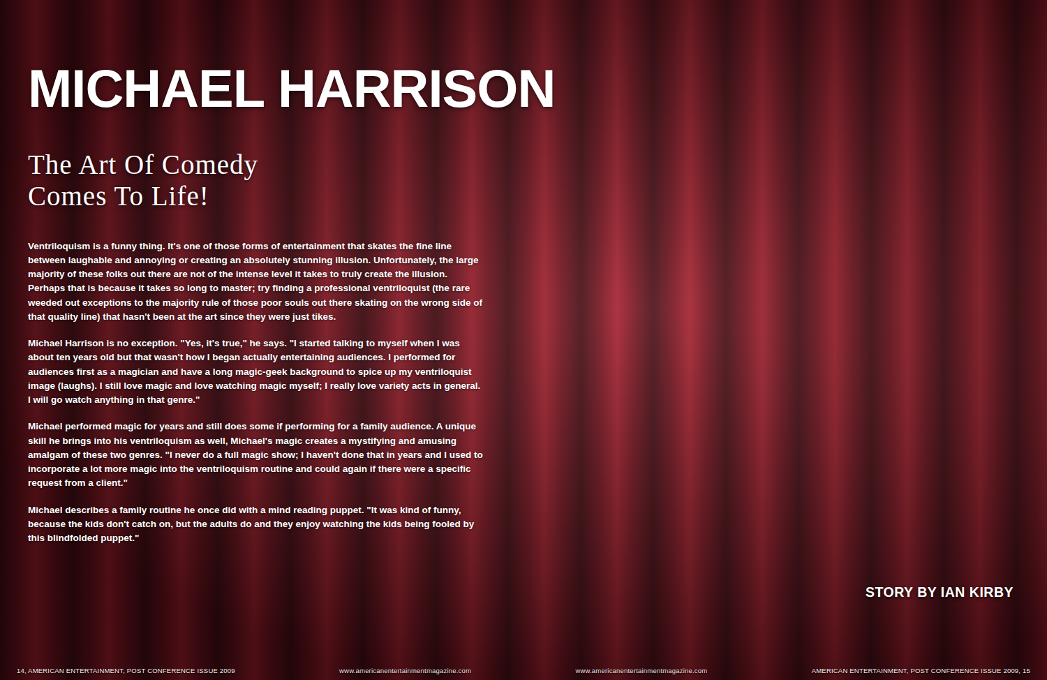Michael Harrison
The Art Of Comedy
Comes To Life!
Ventriloquism is a funny thing. It's one of those forms of entertainment that skates the fine line between laughable and annoying or creating an absolutely stunning illusion. Unfortunately, the large majority of these folks out there are not of the intense level it takes to truly create the illusion. Perhaps that is because it takes so long to master; try finding a professional ventriloquist (the rare weeded out exceptions to the majority rule of those poor souls out there skating on the wrong side of that quality line) that hasn't been at the art since they were just tikes.
Michael Harrison is no exception. "Yes, it's true," he says. "I started talking to myself when I was about ten years old but that wasn't how I began actually entertaining audiences. I performed for audiences first as a magician and have a long magic-geek background to spice up my ventriloquist image (laughs). I still love magic and love watching magic myself; I really love variety acts in general. I will go watch anything in that genre."
Michael performed magic for years and still does some if performing for a family audience. A unique skill he brings into his ventriloquism as well, Michael's magic creates a mystifying and amusing amalgam of these two genres. "I never do a full magic show; I haven't done that in years and I used to incorporate a lot more magic into the ventriloquism routine and could again if there were a specific request from a client."
Michael describes a family routine he once did with a mind reading puppet. "It was kind of funny, because the kids don't catch on, but the adults do and they enjoy watching the kids being fooled by this blindfolded puppet."
Story by Ian Kirby
14, AMERICAN ENTERTAINMENT, POST CONFERENCE ISSUE 2009 www.americanentertainmentmagazine.com www.americanentertainmentmagazine.com AMERICAN ENTERTAINMENT, POST CONFERENCE ISSUE 2009, 15